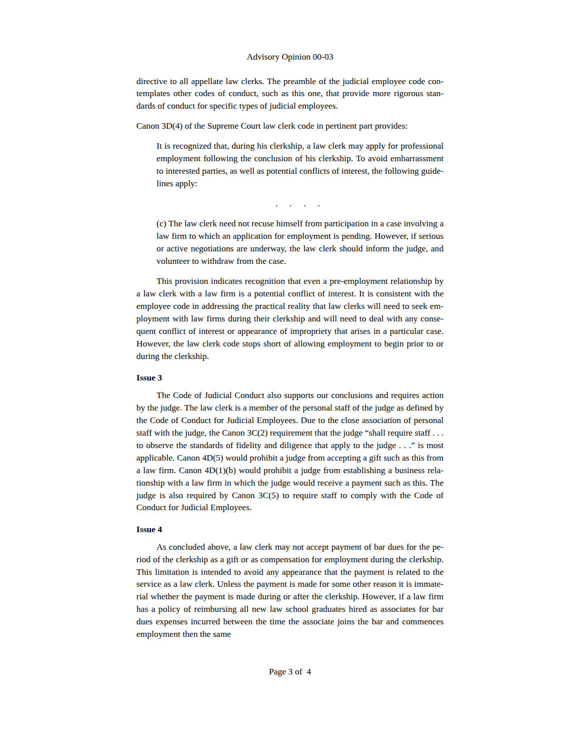Advisory Opinion 00-03
directive to all appellate law clerks. The preamble of the judicial employee code contemplates other codes of conduct, such as this one, that provide more rigorous standards of conduct for specific types of judicial employees.
Canon 3D(4) of the Supreme Court law clerk code in pertinent part provides:
It is recognized that, during his clerkship, a law clerk may apply for professional employment following the conclusion of his clerkship. To avoid embarrassment to interested parties, as well as potential conflicts of interest, the following guidelines apply:
. . . .
(c) The law clerk need not recuse himself from participation in a case involving a law firm to which an application for employment is pending. However, if serious or active negotiations are underway, the law clerk should inform the judge, and volunteer to withdraw from the case.
This provision indicates recognition that even a pre-employment relationship by a law clerk with a law firm is a potential conflict of interest. It is consistent with the employee code in addressing the practical reality that law clerks will need to seek employment with law firms during their clerkship and will need to deal with any consequent conflict of interest or appearance of impropriety that arises in a particular case. However, the law clerk code stops short of allowing employment to begin prior to or during the clerkship.
Issue 3
The Code of Judicial Conduct also supports our conclusions and requires action by the judge. The law clerk is a member of the personal staff of the judge as defined by the Code of Conduct for Judicial Employees. Due to the close association of personal staff with the judge, the Canon 3C(2) requirement that the judge “shall require staff . . . to observe the standards of fidelity and diligence that apply to the judge . . .” is most applicable. Canon 4D(5) would prohibit a judge from accepting a gift such as this from a law firm. Canon 4D(1)(b) would prohibit a judge from establishing a business relationship with a law firm in which the judge would receive a payment such as this. The judge is also required by Canon 3C(5) to require staff to comply with the Code of Conduct for Judicial Employees.
Issue 4
As concluded above, a law clerk may not accept payment of bar dues for the period of the clerkship as a gift or as compensation for employment during the clerkship. This limitation is intended to avoid any appearance that the payment is related to the service as a law clerk. Unless the payment is made for some other reason it is immaterial whether the payment is made during or after the clerkship. However, if a law firm has a policy of reimbursing all new law school graduates hired as associates for bar dues expenses incurred between the time the associate joins the bar and commences employment then the same
Page 3 of 4